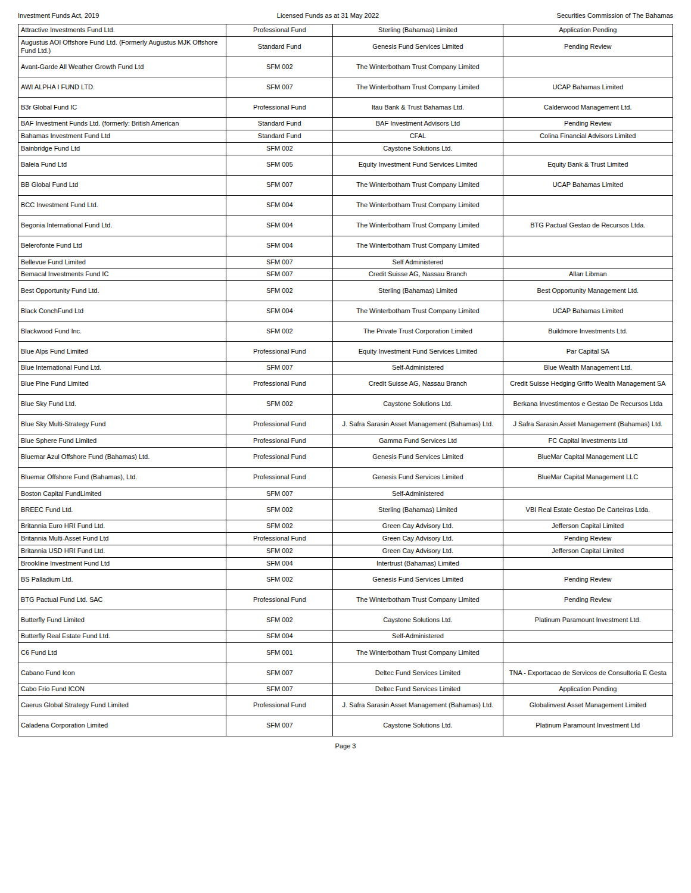Investment Funds Act, 2019
Licensed Funds as at 31 May 2022
Securities Commission of The Bahamas
| Attractive Investments Fund Ltd. | Professional Fund | Sterling (Bahamas) Limited | Application Pending |
| Augustus AOI Offshore Fund Ltd. (Formerly Augustus MJK Offshore Fund Ltd.) | Standard Fund | Genesis Fund Services Limited | Pending Review |
| Avant-Garde All Weather Growth Fund Ltd | SFM 002 | The Winterbotham Trust Company Limited | |
| AWI ALPHA I FUND LTD. | SFM 007 | The Winterbotham Trust Company Limited | UCAP Bahamas Limited |
| B3r Global Fund IC | Professional Fund | Itau Bank & Trust Bahamas Ltd. | Calderwood Management Ltd. |
| BAF Investment Funds Ltd. (formerly: British American | Standard Fund | BAF Investment Advisors Ltd | Pending Review |
| Bahamas Investment Fund Ltd | Standard Fund | CFAL | Colina Financial Advisors Limited |
| Bainbridge Fund Ltd | SFM 002 | Caystone Solutions Ltd. | |
| Baleia Fund Ltd | SFM 005 | Equity Investment Fund Services Limited | Equity Bank & Trust Limited |
| BB Global Fund Ltd | SFM 007 | The Winterbotham Trust Company Limited | UCAP Bahamas Limited |
| BCC Investment Fund Ltd. | SFM 004 | The Winterbotham Trust Company Limited | |
| Begonia International Fund Ltd. | SFM 004 | The Winterbotham Trust Company Limited | BTG Pactual Gestao de Recursos Ltda. |
| Belerofonte Fund Ltd | SFM 004 | The Winterbotham Trust Company Limited | |
| Bellevue Fund Limited | SFM 007 | Self Administered | |
| Bemacal Investments Fund IC | SFM 007 | Credit Suisse AG, Nassau Branch | Allan Libman |
| Best Opportunity Fund Ltd. | SFM 002 | Sterling (Bahamas) Limited | Best Opportunity Management Ltd. |
| Black ConchFund Ltd | SFM 004 | The Winterbotham Trust Company Limited | UCAP Bahamas Limited |
| Blackwood Fund Inc. | SFM 002 | The Private Trust Corporation Limited | Buildmore Investments Ltd. |
| Blue Alps Fund Limited | Professional Fund | Equity Investment Fund Services Limited | Par Capital SA |
| Blue International Fund Ltd. | SFM 007 | Self-Administered | Blue Wealth Management Ltd. |
| Blue Pine Fund Limited | Professional Fund | Credit Suisse AG, Nassau Branch | Credit Suisse Hedging Griffo Wealth Management SA |
| Blue Sky Fund Ltd. | SFM 002 | Caystone Solutions Ltd. | Berkana Investimentos e Gestao De Recursos Ltda |
| Blue Sky Multi-Strategy Fund | Professional Fund | J. Safra Sarasin Asset Management (Bahamas) Ltd. | J Safra Sarasin Asset Management (Bahamas) Ltd. |
| Blue Sphere Fund Limited | Professional Fund | Gamma Fund Services Ltd | FC Capital Investments Ltd |
| Bluemar Azul Offshore Fund (Bahamas) Ltd. | Professional Fund | Genesis Fund Services Limited | BlueMar Capital Management LLC |
| Bluemar Offshore Fund (Bahamas), Ltd. | Professional Fund | Genesis Fund Services Limited | BlueMar Capital Management LLC |
| Boston Capital FundLimited | SFM 007 | Self-Administered | |
| BREEC Fund Ltd. | SFM 002 | Sterling (Bahamas) Limited | VBI Real Estate Gestao De Carteiras Ltda. |
| Britannia Euro HRI Fund Ltd. | SFM 002 | Green Cay Advisory Ltd. | Jefferson Capital Limited |
| Britannia Multi-Asset Fund Ltd | Professional Fund | Green Cay Advisory Ltd. | Pending Review |
| Britannia USD HRI Fund Ltd. | SFM 002 | Green Cay Advisory Ltd. | Jefferson Capital Limited |
| Brookline Investment Fund Ltd | SFM 004 | Intertrust (Bahamas) Limited | |
| BS Palladium Ltd. | SFM 002 | Genesis Fund Services Limited | Pending Review |
| BTG Pactual Fund Ltd. SAC | Professional Fund | The Winterbotham Trust Company Limited | Pending Review |
| Butterfly Fund Limited | SFM 002 | Caystone Solutions Ltd. | Platinum Paramount Investment Ltd. |
| Butterfly Real Estate Fund Ltd. | SFM 004 | Self-Administered | |
| C6 Fund Ltd | SFM 001 | The Winterbotham Trust Company Limited | |
| Cabano Fund Icon | SFM 007 | Deltec Fund Services Limited | TNA - Exportacao de Servicos de Consultoria E Gesta |
| Cabo Frio Fund ICON | SFM 007 | Deltec Fund Services Limited | Application Pending |
| Caerus Global Strategy Fund Limited | Professional Fund | J. Safra Sarasin Asset Management (Bahamas) Ltd. | Globalinvest Asset Management Limited |
| Caladena Corporation Limited | SFM 007 | Caystone Solutions Ltd. | Platinum Paramount Investment Ltd |
Page 3